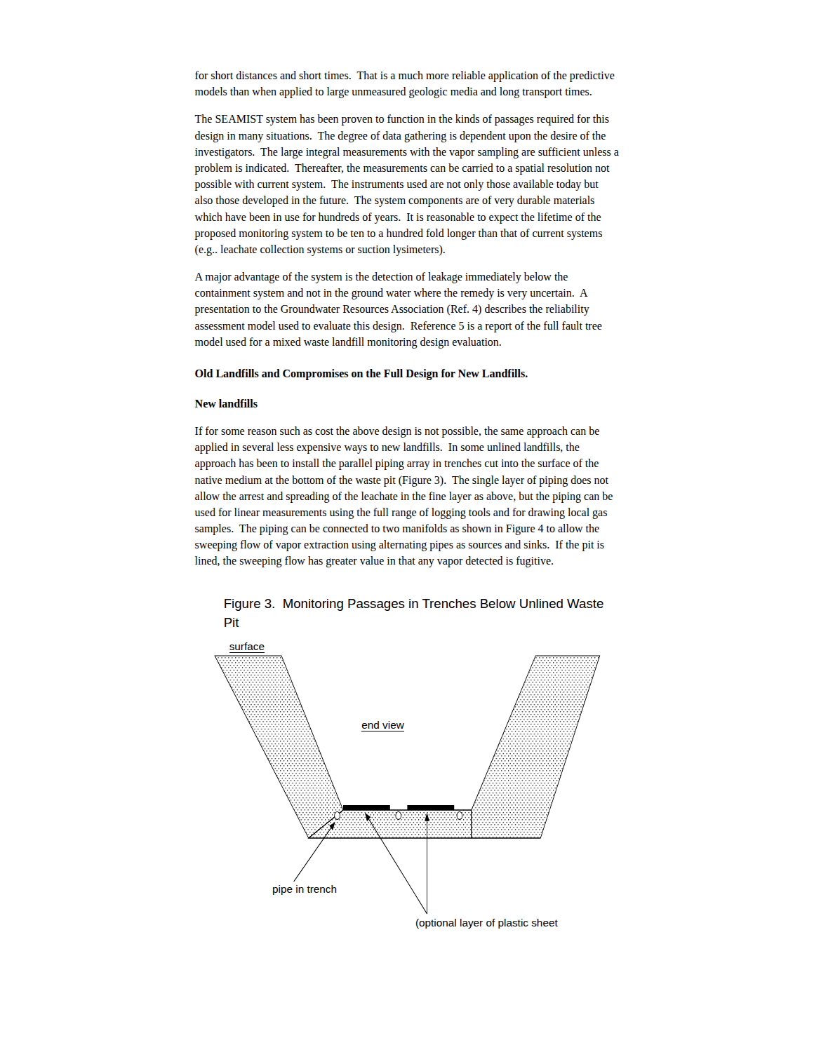for short distances and short times. That is a much more reliable application of the predictive models than when applied to large unmeasured geologic media and long transport times.
The SEAMIST system has been proven to function in the kinds of passages required for this design in many situations. The degree of data gathering is dependent upon the desire of the investigators. The large integral measurements with the vapor sampling are sufficient unless a problem is indicated. Thereafter, the measurements can be carried to a spatial resolution not possible with current system. The instruments used are not only those available today but also those developed in the future. The system components are of very durable materials which have been in use for hundreds of years. It is reasonable to expect the lifetime of the proposed monitoring system to be ten to a hundred fold longer than that of current systems (e.g.. leachate collection systems or suction lysimeters).
A major advantage of the system is the detection of leakage immediately below the containment system and not in the ground water where the remedy is very uncertain. A presentation to the Groundwater Resources Association (Ref. 4) describes the reliability assessment model used to evaluate this design. Reference 5 is a report of the full fault tree model used for a mixed waste landfill monitoring design evaluation.
Old Landfills and Compromises on the Full Design for New Landfills.
New landfills
If for some reason such as cost the above design is not possible, the same approach can be applied in several less expensive ways to new landfills. In some unlined landfills, the approach has been to install the parallel piping array in trenches cut into the surface of the native medium at the bottom of the waste pit (Figure 3). The single layer of piping does not allow the arrest and spreading of the leachate in the fine layer as above, but the piping can be used for linear measurements using the full range of logging tools and for drawing local gas samples. The piping can be connected to two manifolds as shown in Figure 4 to allow the sweeping flow of vapor extraction using alternating pipes as sources and sinks. If the pit is lined, the sweeping flow has greater value in that any vapor detected is fugitive.
Figure 3. Monitoring Passages in Trenches Below Unlined Waste Pit
surface
end view
pipe in trench
(optional layer of plastic sheet